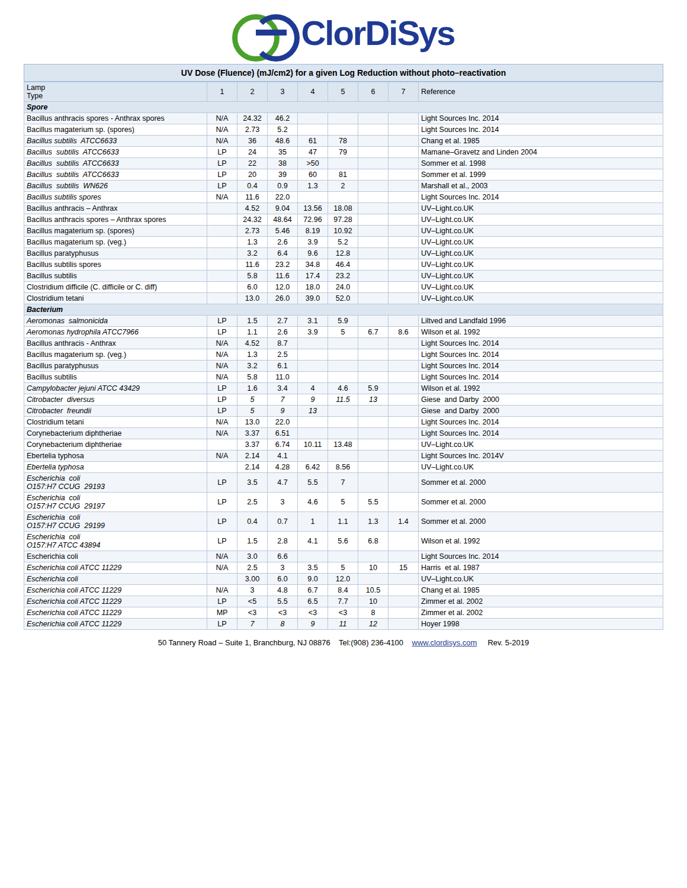ClorDiSys
UV Dose (Fluence) (mJ/cm2) for a given Log Reduction without photo–reactivation
| Lamp Type | 1 | 2 | 3 | 4 | 5 | 6 | 7 | Reference |
| --- | --- | --- | --- | --- | --- | --- | --- | --- |
| Spore |
| Bacillus anthracis spores - Anthrax spores | N/A | 24.32 | 46.2 | | | | | Light Sources Inc. 2014 |
| Bacillus magaterium sp. (spores) | N/A | 2.73 | 5.2 | | | | | Light Sources Inc. 2014 |
| Bacillus subtilis ATCC6633 | N/A | 36 | 48.6 | 61 | 78 | | | Chang et al. 1985 |
| Bacillus subtilis ATCC6633 | LP | 24 | 35 | 47 | 79 | | | Mamane–Gravetz and Linden 2004 |
| Bacillus subtilis ATCC6633 | LP | 22 | 38 | >50 | | | | Sommer et al. 1998 |
| Bacillus subtilis ATCC6633 | LP | 20 | 39 | 60 | 81 | | | Sommer et al. 1999 |
| Bacillus subtilis WN626 | LP | 0.4 | 0.9 | 1.3 | 2 | | | Marshall et al., 2003 |
| Bacillus subtilis spores | N/A | 11.6 | 22.0 | | | | | Light Sources Inc. 2014 |
| Bacillus anthracis – Anthrax | | 4.52 | 9.04 | 13.56 | 18.08 | | | UV–Light.co.UK |
| Bacillus anthracis spores – Anthrax spores | | 24.32 | 48.64 | 72.96 | 97.28 | | | UV–Light.co.UK |
| Bacillus magaterium sp. (spores) | | 2.73 | 5.46 | 8.19 | 10.92 | | | UV–Light.co.UK |
| Bacillus magaterium sp. (veg.) | | 1.3 | 2.6 | 3.9 | 5.2 | | | UV–Light.co.UK |
| Bacillus paratyphusus | | 3.2 | 6.4 | 9.6 | 12.8 | | | UV–Light.co.UK |
| Bacillus subtilis spores | | 11.6 | 23.2 | 34.8 | 46.4 | | | UV–Light.co.UK |
| Bacillus subtilis | | 5.8 | 11.6 | 17.4 | 23.2 | | | UV–Light.co.UK |
| Clostridium difficile (C. difficile or C. diff) | | 6.0 | 12.0 | 18.0 | 24.0 | | | UV–Light.co.UK |
| Clostridium tetani | | 13.0 | 26.0 | 39.0 | 52.0 | | | UV–Light.co.UK |
| Bacterium |
| Aeromonas salmonicida | LP | 1.5 | 2.7 | 3.1 | 5.9 | | | Liltved and Landfald 1996 |
| Aeromonas hydrophila ATCC7966 | LP | 1.1 | 2.6 | 3.9 | 5 | 6.7 | 8.6 | Wilson et al. 1992 |
| Bacillus anthracis - Anthrax | N/A | 4.52 | 8.7 | | | | | Light Sources Inc. 2014 |
| Bacillus magaterium sp. (veg.) | N/A | 1.3 | 2.5 | | | | | Light Sources Inc. 2014 |
| Bacillus paratyphusus | N/A | 3.2 | 6.1 | | | | | Light Sources Inc. 2014 |
| Bacillus subtilis | N/A | 5.8 | 11.0 | | | | | Light Sources Inc. 2014 |
| Campylobacter jejuni ATCC 43429 | LP | 1.6 | 3.4 | 4 | 4.6 | 5.9 | | Wilson et al. 1992 |
| Citrobacter diversus | LP | 5 | 7 | 9 | 11.5 | 13 | | Giese and Darby 2000 |
| Citrobacter freundii | LP | 5 | 9 | 13 | | | | Giese and Darby 2000 |
| Clostridium tetani | N/A | 13.0 | 22.0 | | | | | Light Sources Inc. 2014 |
| Corynebacterium diphtheriae | N/A | 3.37 | 6.51 | | | | | Light Sources Inc. 2014 |
| Corynebacterium diphtheriae | | 3.37 | 6.74 | 10.11 | 13.48 | | | UV–Light.co.UK |
| Ebertelia typhosa | N/A | 2.14 | 4.1 | | | | | Light Sources Inc. 2014V |
| Ebertelia typhosa | | 2.14 | 4.28 | 6.42 | 8.56 | | | UV–Light.co.UK |
| Escherichia coli O157:H7 CCUG 29193 | LP | 3.5 | 4.7 | 5.5 | 7 | | | Sommer et al. 2000 |
| Escherichia coli O157:H7 CCUG 29197 | LP | 2.5 | 3 | 4.6 | 5 | 5.5 | | Sommer et al. 2000 |
| Escherichia coli O157:H7 CCUG 29199 | LP | 0.4 | 0.7 | 1 | 1.1 | 1.3 | 1.4 | Sommer et al. 2000 |
| Escherichia coli O157:H7 ATCC 43894 | LP | 1.5 | 2.8 | 4.1 | 5.6 | 6.8 | | Wilson et al. 1992 |
| Escherichia coli | N/A | 3.0 | 6.6 | | | | | Light Sources Inc. 2014 |
| Escherichia coli ATCC 11229 | N/A | 2.5 | 3 | 3.5 | 5 | 10 | 15 | Harris et al. 1987 |
| Escherichia coli | | 3.00 | 6.0 | 9.0 | 12.0 | | | UV–Light.co.UK |
| Escherichia coli ATCC 11229 | N/A | 3 | 4.8 | 6.7 | 8.4 | 10.5 | | Chang et al. 1985 |
| Escherichia coli ATCC 11229 | LP | <5 | 5.5 | 6.5 | 7.7 | 10 | | Zimmer et al. 2002 |
| Escherichia coli ATCC 11229 | MP | <3 | <3 | <3 | <3 | 8 | | Zimmer et al. 2002 |
| Escherichia coli ATCC 11229 | LP | 7 | 8 | 9 | 11 | 12 | | Hoyer 1998 |
50 Tannery Road – Suite 1, Branchburg, NJ 08876 Tel:(908) 236-4100 www.clordisys.com Rev. 5-2019